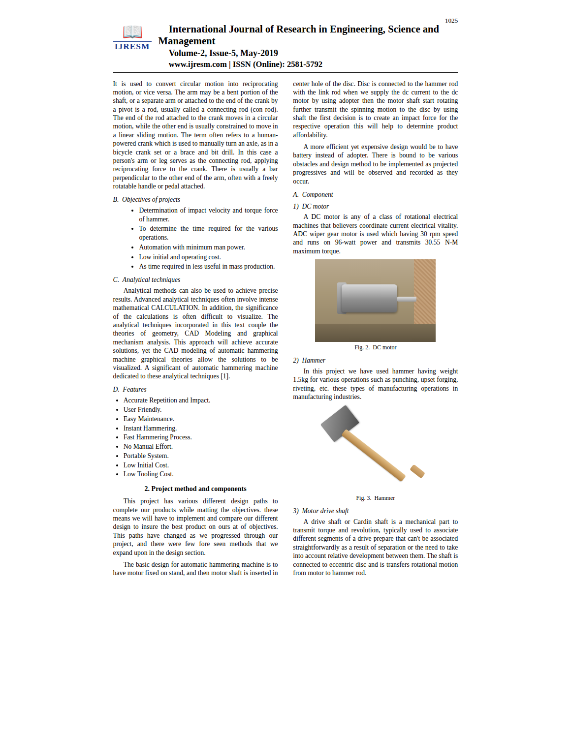1025
📖 IJRESM
International Journal of Research in Engineering, Science and Management
Volume-2, Issue-5, May-2019
www.ijresm.com | ISSN (Online): 2581-5792
It is used to convert circular motion into reciprocating motion, or vice versa. The arm may be a bent portion of the shaft, or a separate arm or attached to the end of the crank by a pivot is a rod, usually called a connecting rod (con rod). The end of the rod attached to the crank moves in a circular motion, while the other end is usually constrained to move in a linear sliding motion. The term often refers to a human-powered crank which is used to manually turn an axle, as in a bicycle crank set or a brace and bit drill. In this case a person's arm or leg serves as the connecting rod, applying reciprocating force to the crank. There is usually a bar perpendicular to the other end of the arm, often with a freely rotatable handle or pedal attached.
B. Objectives of projects
Determination of impact velocity and torque force of hammer.
To determine the time required for the various operations.
Automation with minimum man power.
Low initial and operating cost.
As time required in less useful in mass production.
C. Analytical techniques
Analytical methods can also be used to achieve precise results. Advanced analytical techniques often involve intense mathematical CALCULATION. In addition, the significance of the calculations is often difficult to visualize. The analytical techniques incorporated in this text couple the theories of geometry, CAD Modeling and graphical mechanism analysis. This approach will achieve accurate solutions, yet the CAD modeling of automatic hammering machine graphical theories allow the solutions to be visualized. A significant of automatic hammering machine dedicated to these analytical techniques [1].
D. Features
Accurate Repetition and Impact.
User Friendly.
Easy Maintenance.
Instant Hammering.
Fast Hammering Process.
No Manual Effort.
Portable System.
Low Initial Cost.
Low Tooling Cost.
2. Project method and components
This project has various different design paths to complete our products while matting the objectives. these means we will have to implement and compare our different design to insure the best product on ours at of objectives. This paths have changed as we progressed through our project, and there were few fore seen methods that we expand upon in the design section.
The basic design for automatic hammering machine is to have motor fixed on stand, and then motor shaft is inserted in center hole of the disc. Disc is connected to the hammer rod with the link rod when we supply the dc current to the dc motor by using adopter then the motor shaft start rotating further transmit the spinning motion to the disc by using shaft the first decision is to create an impact force for the respective operation this will help to determine product affordability.
A more efficient yet expensive design would be to have battery instead of adopter. There is bound to be various obstacles and design method to be implemented as projected progressives and will be observed and recorded as they occur.
A. Component
1) DC motor
A DC motor is any of a class of rotational electrical machines that believers coordinate current electrical vitality. ADC wiper gear motor is used which having 30 rpm speed and runs on 96-watt power and transmits 30.55 N-M maximum torque.
Fig. 2. DC motor
2) Hammer
In this project we have used hammer having weight 1.5kg for various operations such as punching, upset forging, riveting, etc. these types of manufacturing operations in manufacturing industries.
Fig. 3. Hammer
3) Motor drive shaft
A drive shaft or Cardin shaft is a mechanical part to transmit torque and revolution, typically used to associate different segments of a drive prepare that can't be associated straightforwardly as a result of separation or the need to take into account relative development between them. The shaft is connected to eccentric disc and is transfers rotational motion from motor to hammer rod.